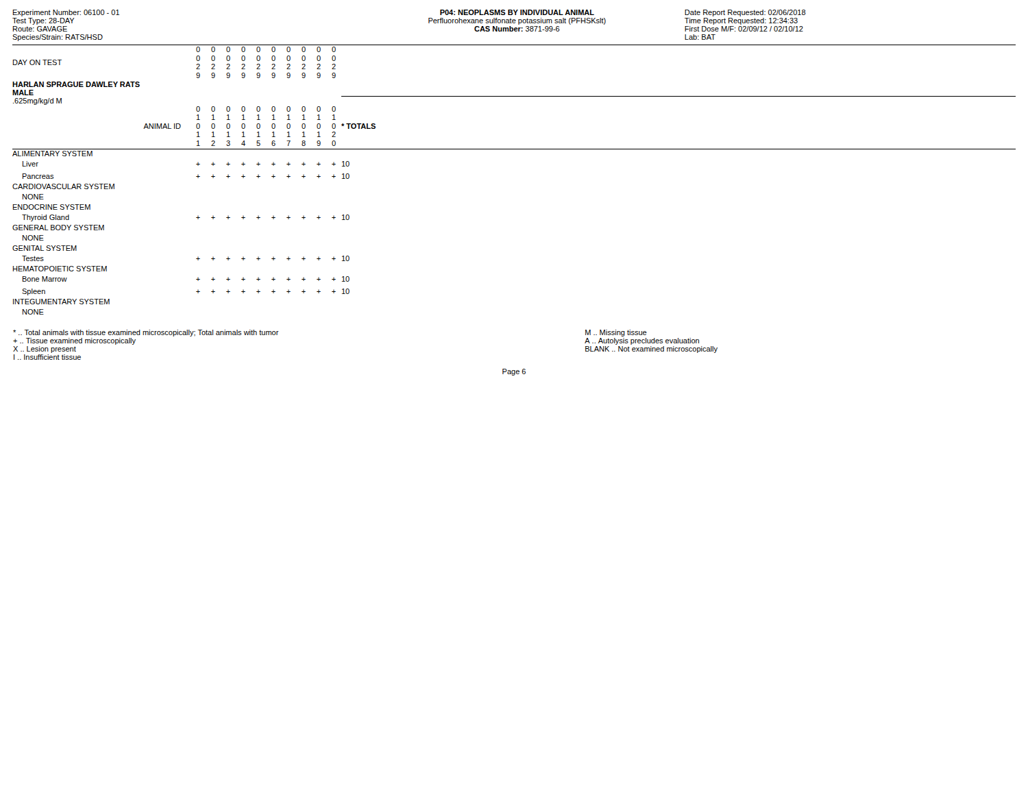| Experiment Number: 06100 - 01 | P04: NEOPLASMS BY INDIVIDUAL ANIMAL | Date Report Requested: 02/06/2018 |
| Test Type: 28-DAY | Perfluorohexane sulfonate potassium salt (PFHSKslt) | Time Report Requested: 12:34:33 |
| Route: GAVAGE | CAS Number: 3871-99-6 | First Dose M/F: 02/09/12 / 02/10/12 |
| Species/Strain: RATS/HSD | | Lab: BAT |
| DAY ON TEST | 0 0 2 9 | 0 0 2 9 | 0 0 2 9 | 0 0 2 9 | 0 0 2 9 | 0 0 2 9 | 0 0 2 9 | 0 0 2 9 | 0 0 2 9 | 0 0 2 9 | |
| HARLAN SPRAGUE DAWLEY RATS MALE | | |
| .625mg/kg/d M | | |
| ANIMAL ID | 0 1 0 1 1 | 0 1 0 1 2 | 0 1 0 1 3 | 0 1 0 1 4 | 0 1 0 1 5 | 0 1 0 1 6 | 0 1 0 1 7 | 0 1 0 1 8 | 0 1 0 1 9 | 0 1 0 2 0 | * TOTALS |
| ALIMENTARY SYSTEM |
| Liver | + | + | + | + | + | + | + | + | + | + | 10 |
| Pancreas | + | + | + | + | + | + | + | + | + | + | 10 |
| CARDIOVASCULAR SYSTEM |
| NONE | |
| ENDOCRINE SYSTEM |
| Thyroid Gland | + | + | + | + | + | + | + | + | + | + | 10 |
| GENERAL BODY SYSTEM |
| NONE | |
| GENITAL SYSTEM |
| Testes | + | + | + | + | + | + | + | + | + | + | 10 |
| HEMATOPOIETIC SYSTEM |
| Bone Marrow | + | + | + | + | + | + | + | + | + | + | 10 |
| Spleen | + | + | + | + | + | + | + | + | + | + | 10 |
| INTEGUMENTARY SYSTEM |
| NONE | |
| * .. Total animals with tissue examined microscopically; Total animals with tumor + .. Tissue examined microscopically X .. Lesion present I .. Insufficient tissue | M .. Missing tissue A .. Autolysis precludes evaluation BLANK .. Not examined microscopically |
Page 6